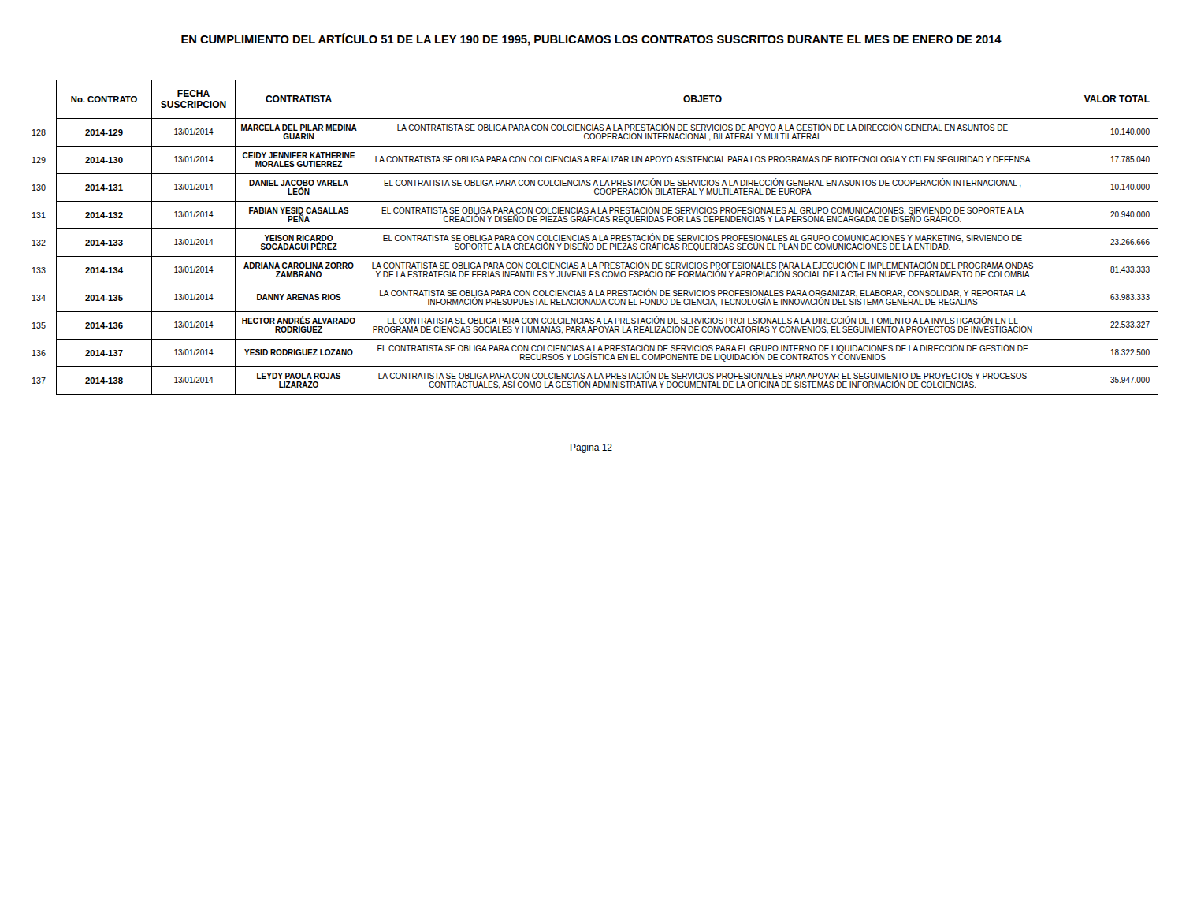EN CUMPLIMIENTO DEL ARTÍCULO 51 DE LA LEY 190 DE 1995, PUBLICAMOS LOS CONTRATOS SUSCRITOS DURANTE EL MES DE ENERO DE 2014
| | No. CONTRATO | FECHA SUSCRIPCION | CONTRATISTA | OBJETO | VALOR TOTAL |
| --- | --- | --- | --- | --- | --- |
| 128 | 2014-129 | 13/01/2014 | MARCELA DEL PILAR MEDINA GUARIN | LA CONTRATISTA SE OBLIGA PARA CON COLCIENCIAS A LA PRESTACIÓN DE SERVICIOS DE APOYO A LA GESTIÓN DE LA DIRECCIÓN GENERAL EN ASUNTOS DE COOPERACIÓN INTERNACIONAL, BILATERAL Y MULTILATERAL | 10.140.000 |
| 129 | 2014-130 | 13/01/2014 | CEIDY JENNIFER KATHERINE MORALES GUTIERREZ | LA CONTRATISTA SE OBLIGA PARA CON COLCIENCIAS A REALIZAR UN APOYO ASISTENCIAL PARA LOS PROGRAMAS DE BIOTECNOLOGIA Y CTI EN SEGURIDAD Y DEFENSA | 17.785.040 |
| 130 | 2014-131 | 13/01/2014 | DANIEL JACOBO VARELA LEÓN | EL CONTRATISTA SE OBLIGA PARA CON COLCIENCIAS A LA PRESTACIÓN DE SERVICIOS A LA DIRECCIÓN GENERAL EN ASUNTOS DE COOPERACIÓN INTERNACIONAL , COOPERACIÓN BILATERAL Y MULTILATERAL DE EUROPA | 10.140.000 |
| 131 | 2014-132 | 13/01/2014 | FABIAN YESID CASALLAS PEÑA | EL CONTRATISTA SE OBLIGA PARA CON COLCIENCIAS A LA PRESTACIÓN DE SERVICIOS PROFESIONALES AL GRUPO COMUNICACIONES, SIRVIENDO DE SOPORTE A LA CREACIÓN Y DISEÑO DE PIEZAS GRÁFICAS REQUERIDAS POR LAS DEPENDENCIAS Y LA PERSONA ENCARGADA DE DISEÑO GRÁFICO. | 20.940.000 |
| 132 | 2014-133 | 13/01/2014 | YEISON RICARDO SOCADAGUI PÉREZ | EL CONTRATISTA SE OBLIGA PARA CON COLCIENCIAS A LA PRESTACIÓN DE SERVICIOS PROFESIONALES AL GRUPO COMUNICACIONES Y MARKETING, SIRVIENDO DE SOPORTE A LA CREACIÓN Y DISEÑO DE PIEZAS GRÁFICAS REQUERIDAS SEGÚN EL PLAN DE COMUNICACIONES DE LA ENTIDAD. | 23.266.666 |
| 133 | 2014-134 | 13/01/2014 | ADRIANA CAROLINA ZORRO ZAMBRANO | LA CONTRATISTA SE OBLIGA PARA CON COLCIENCIAS A LA PRESTACIÓN DE SERVICIOS PROFESIONALES PARA LA EJECUCIÓN E IMPLEMENTACIÓN DEL PROGRAMA ONDAS Y DE LA ESTRATEGIA DE FERIAS INFANTILES Y JUVENILES COMO ESPACIO DE FORMACIÓN Y APROPIACIÓN SOCIAL DE LA CTeI EN NUEVE DEPARTAMENTO DE COLOMBIA | 81.433.333 |
| 134 | 2014-135 | 13/01/2014 | DANNY ARENAS RIOS | LA CONTRATISTA SE OBLIGA PARA CON COLCIENCIAS A LA PRESTACIÓN DE SERVICIOS PROFESIONALES PARA ORGANIZAR, ELABORAR, CONSOLIDAR, Y REPORTAR LA INFORMACIÓN PRESUPUESTAL RELACIONADA CON EL FONDO DE CIENCIA, TECNOLOGÍA E INNOVACIÓN DEL SISTEMA GENERAL DE REGALIAS | 63.983.333 |
| 135 | 2014-136 | 13/01/2014 | HECTOR ANDRÉS ALVARADO RODRIGUEZ | EL CONTRATISTA SE OBLIGA PARA CON COLCIENCIAS A LA PRESTACIÓN DE SERVICIOS PROFESIONALES A LA DIRECCIÓN DE FOMENTO A LA INVESTIGACIÓN EN EL PROGRAMA DE CIENCIAS SOCIALES Y HUMANAS, PARA APOYAR LA REALIZACIÓN DE CONVOCATORIAS Y CONVENIOS, EL SEGUIMIENTO A PROYECTOS DE INVESTIGACIÓN | 22.533.327 |
| 136 | 2014-137 | 13/01/2014 | YESID RODRIGUEZ LOZANO | EL CONTRATISTA SE OBLIGA PARA CON COLCIENCIAS A LA PRESTACIÓN DE SERVICIOS PARA EL GRUPO INTERNO DE LIQUIDACIONES DE LA DIRECCIÓN DE GESTIÓN DE RECURSOS Y LOGÍSTICA EN EL COMPONENTE DE LIQUIDACIÓN DE CONTRATOS Y CONVENIOS | 18.322.500 |
| 137 | 2014-138 | 13/01/2014 | LEYDY PAOLA ROJAS LIZARAZO | LA CONTRATISTA SE OBLIGA PARA CON COLCIENCIAS A LA PRESTACIÓN DE SERVICIOS PROFESIONALES PARA APOYAR EL SEGUIMIENTO DE PROYECTOS Y PROCESOS CONTRACTUALES, ASÍ COMO LA GESTIÓN ADMINISTRATIVA Y DOCUMENTAL DE LA OFICINA DE SISTEMAS DE INFORMACIÓN DE COLCIENCIAS. | 35.947.000 |
Página 12